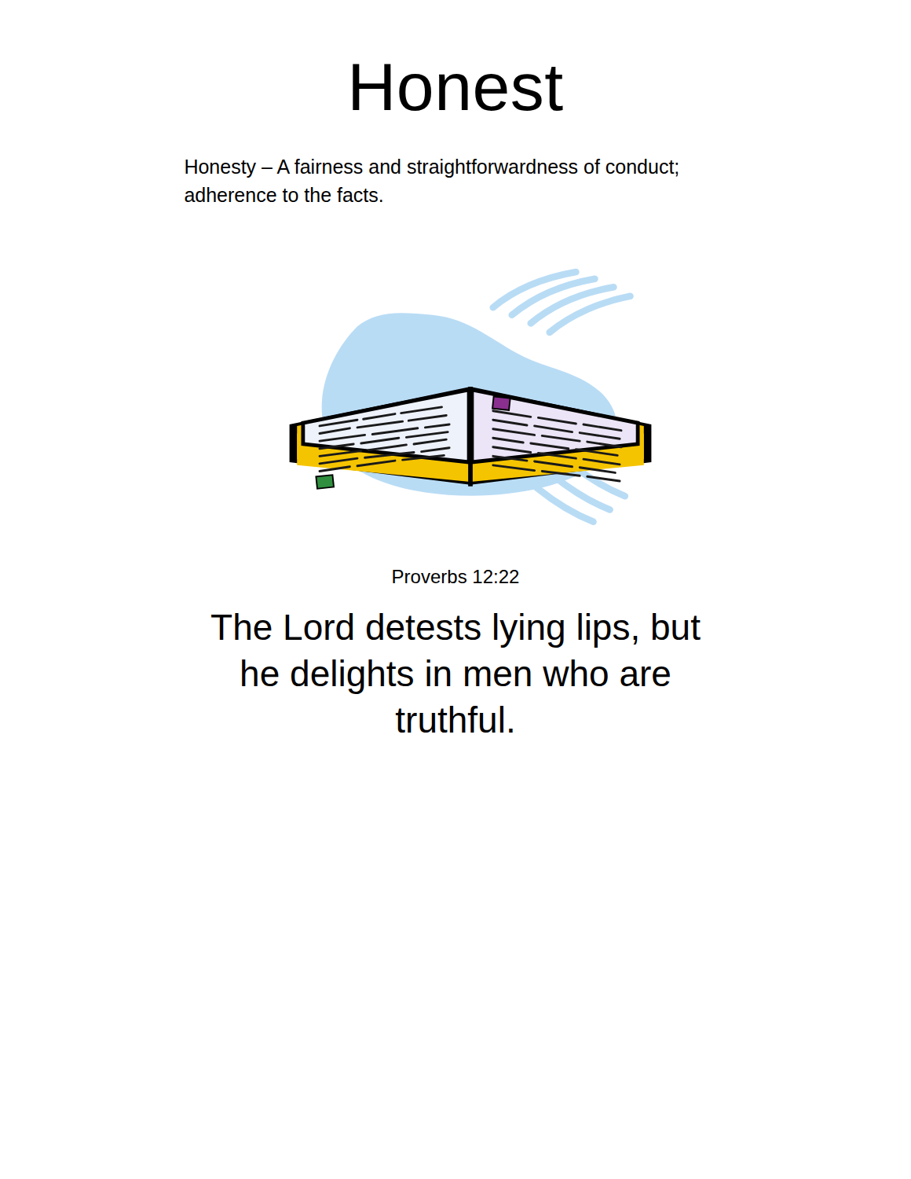Honest
Honesty – A fairness and straightforwardness of conduct; adherence to the facts.
Proverbs 12:22
The Lord detests lying lips, but he delights in men who are truthful.